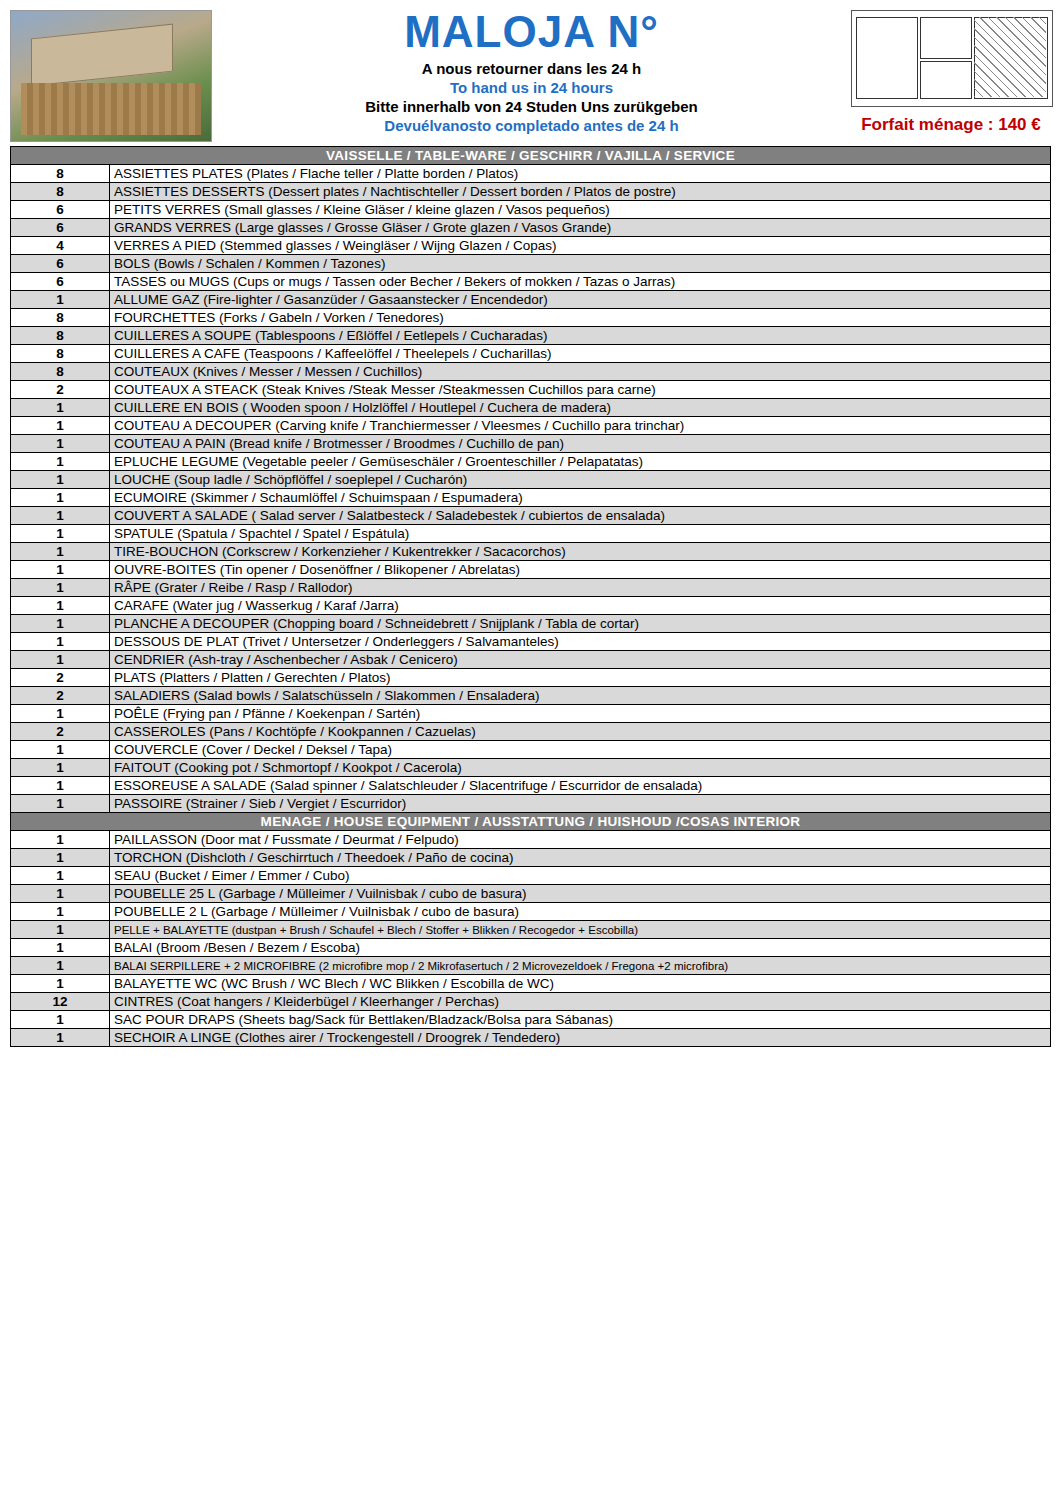MALOJA N°
A nous retourner dans les 24 h
To hand us in 24 hours
Bitte innerhalb von 24 Studen Uns zurükgeben
Devuélvanosto completado antes de 24 h
Forfait ménage : 140 €
| VAISSELLE / TABLE-WARE / GESCHIRR / VAJILLA / SERVICE |
| 8 | ASSIETTES PLATES (Plates / Flache teller / Platte borden / Platos) |
| 8 | ASSIETTES DESSERTS (Dessert plates / Nachtischteller / Dessert borden / Platos de postre) |
| 6 | PETITS VERRES (Small glasses / Kleine Gläser / kleine glazen / Vasos pequeños) |
| 6 | GRANDS VERRES (Large glasses / Grosse Gläser / Grote glazen / Vasos Grande) |
| 4 | VERRES A PIED (Stemmed glasses / Weingläser / Wijng Glazen / Copas) |
| 6 | BOLS (Bowls / Schalen / Kommen / Tazones) |
| 6 | TASSES ou MUGS (Cups or mugs / Tassen oder Becher / Bekers of mokken / Tazas o Jarras) |
| 1 | ALLUME GAZ (Fire-lighter / Gasanzüder / Gasaanstecker / Encendedor) |
| 8 | FOURCHETTES (Forks / Gabeln / Vorken / Tenedores) |
| 8 | CUILLERES A SOUPE (Tablespoons / Eßlöffel / Eetlepels / Cucharadas) |
| 8 | CUILLERES A CAFE (Teaspoons / Kaffeelöffel / Theelepels / Cucharillas) |
| 8 | COUTEAUX (Knives / Messer / Messen / Cuchillos) |
| 2 | COUTEAUX A STEACK (Steak Knives /Steak Messer /Steakmessen Cuchillos para carne) |
| 1 | CUILLERE EN BOIS ( Wooden spoon / Holzlöffel / Houtlepel / Cuchera de madera) |
| 1 | COUTEAU A DECOUPER (Carving knife / Tranchiermesser / Vleesmes / Cuchillo para trinchar) |
| 1 | COUTEAU A PAIN (Bread knife / Brotmesser / Broodmes / Cuchillo de pan) |
| 1 | EPLUCHE LEGUME (Vegetable peeler / Gemüseschäler / Groenteschiller / Pelapatatas) |
| 1 | LOUCHE (Soup ladle / Schöpflöffel / soeplepel / Cucharón) |
| 1 | ECUMOIRE (Skimmer / Schaumlöffel / Schuimspaan / Espumadera) |
| 1 | COUVERT A SALADE ( Salad server / Salatbesteck / Saladebestek / cubiertos de ensalada) |
| 1 | SPATULE (Spatula / Spachtel / Spatel / Espátula) |
| 1 | TIRE-BOUCHON (Corkscrew / Korkenzieher / Kukentrekker / Sacacorchos) |
| 1 | OUVRE-BOITES (Tin opener / Dosenöffner / Blikopener / Abrelatas) |
| 1 | RÂPE (Grater / Reibe / Rasp / Rallodor) |
| 1 | CARAFE (Water jug / Wasserkug / Karaf /Jarra) |
| 1 | PLANCHE A DECOUPER (Chopping board / Schneidebrett / Snijplank / Tabla de cortar) |
| 1 | DESSOUS DE PLAT (Trivet / Untersetzer / Onderleggers / Salvamanteles) |
| 1 | CENDRIER (Ash-tray / Aschenbecher / Asbak / Cenicero) |
| 2 | PLATS (Platters / Platten / Gerechten / Platos) |
| 2 | SALADIERS (Salad bowls / Salatschüsseln / Slakommen / Ensaladera) |
| 1 | POÊLE (Frying pan / Pfänne / Koekenpan / Sartén) |
| 2 | CASSEROLES (Pans / Kochtöpfe / Kookpannen / Cazuelas) |
| 1 | COUVERCLE (Cover / Deckel / Deksel / Tapa) |
| 1 | FAITOUT (Cooking pot / Schmortopf / Kookpot / Cacerola) |
| 1 | ESSOREUSE A SALADE (Salad spinner / Salatschleuder / Slacentrifuge / Escurridor de ensalada) |
| 1 | PASSOIRE (Strainer / Sieb / Vergiet / Escurridor) |
| MENAGE / HOUSE EQUIPMENT / AUSSTATTUNG / HUISHOUD /COSAS INTERIOR |
| 1 | PAILLASSON (Door mat / Fussmate / Deurmat / Felpudo) |
| 1 | TORCHON (Dishcloth / Geschirrtuch / Theedoek / Paño de cocina) |
| 1 | SEAU (Bucket / Eimer / Emmer / Cubo) |
| 1 | POUBELLE 25 L (Garbage / Mülleimer / Vuilnisbak / cubo de basura) |
| 1 | POUBELLE 2 L (Garbage / Mülleimer / Vuilnisbak / cubo de basura) |
| 1 | PELLE + BALAYETTE (dustpan + Brush / Schaufel + Blech / Stoffer + Blikken / Recogedor + Escobilla) |
| 1 | BALAI (Broom /Besen / Bezem / Escoba) |
| 1 | BALAI SERPILLERE + 2 MICROFIBRE (2 microfibre mop / 2 Mikrofasertuch / 2 Microvezeldoek / Fregona +2 microfibra) |
| 1 | BALAYETTE WC (WC Brush / WC Blech / WC Blikken / Escobilla de WC) |
| 12 | CINTRES (Coat hangers / Kleiderbügel / Kleerhanger / Perchas) |
| 1 | SAC POUR DRAPS (Sheets bag/Sack für Bettlaken/Bladzack/Bolsa para Sábanas) |
| 1 | SECHOIR A LINGE (Clothes airer / Trockengestell / Droogrek / Tendedero) |